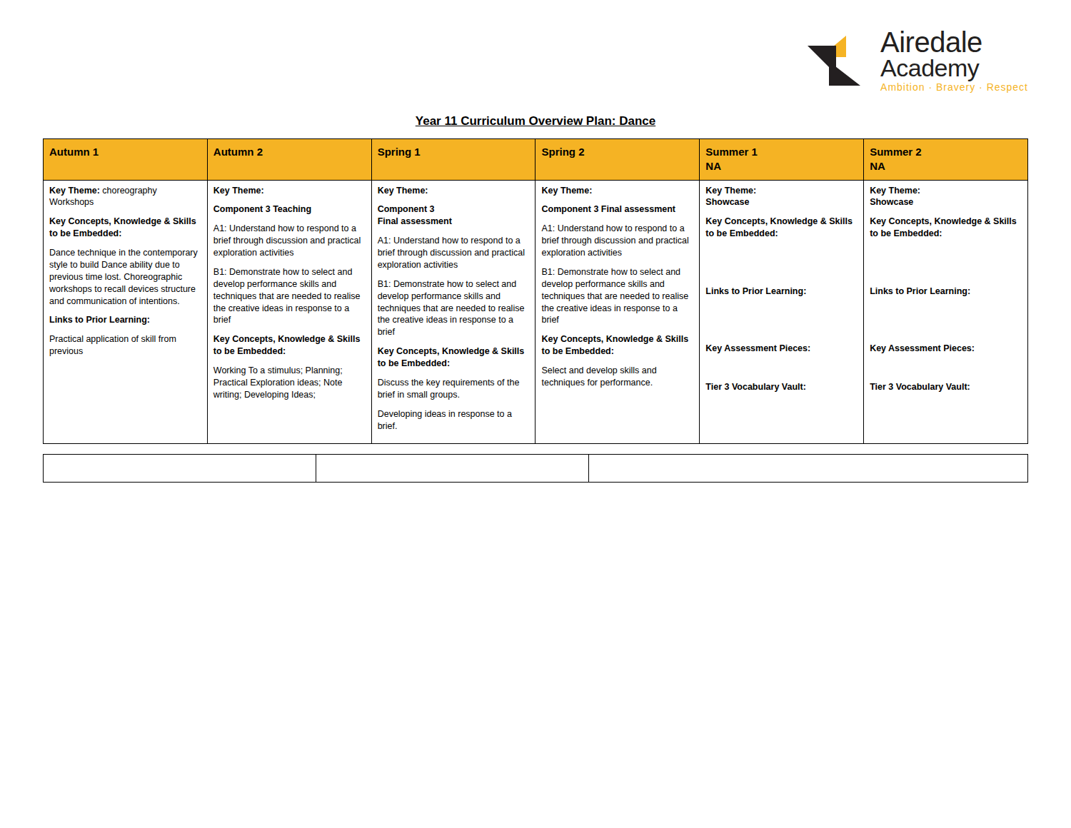Airedale
Academy
Ambition · Bravery · Respect
Year 11 Curriculum Overview Plan: Dance
| Autumn 1 | Autumn 2 | Spring 1 | Spring 2 | Summer 1 NA | Summer 2 NA |
| --- | --- | --- | --- | --- | --- |
| Key Theme: choreography Workshops Key Concepts, Knowledge & Skills to be Embedded: Dance technique in the contemporary style to build Dance ability due to previous time lost. Choreographic workshops to recall devices structure and communication of intentions. Links to Prior Learning: Practical application of skill from previous | Key Theme: Component 3 Teaching A1: Understand how to respond to a brief through discussion and practical exploration activities B1: Demonstrate how to select and develop performance skills and techniques that are needed to realise the creative ideas in response to a brief Key Concepts, Knowledge & Skills to be Embedded: Working To a stimulus; Planning; Practical Exploration ideas; Note writing; Developing Ideas; | Key Theme: Component 3 Final assessment A1: Understand how to respond to a brief through discussion and practical exploration activities B1: Demonstrate how to select and develop performance skills and techniques that are needed to realise the creative ideas in response to a brief Key Concepts, Knowledge & Skills to be Embedded: Discuss the key requirements of the brief in small groups. Developing ideas in response to a brief. | Key Theme: Component 3 Final assessment A1: Understand how to respond to a brief through discussion and practical exploration activities B1: Demonstrate how to select and develop performance skills and techniques that are needed to realise the creative ideas in response to a brief Key Concepts, Knowledge & Skills to be Embedded: Select and develop skills and techniques for performance. | Key Theme: Showcase Key Concepts, Knowledge & Skills to be Embedded: Links to Prior Learning: Key Assessment Pieces: Tier 3 Vocabulary Vault: | Key Theme: Showcase Key Concepts, Knowledge & Skills to be Embedded: Links to Prior Learning: Key Assessment Pieces: Tier 3 Vocabulary Vault: |